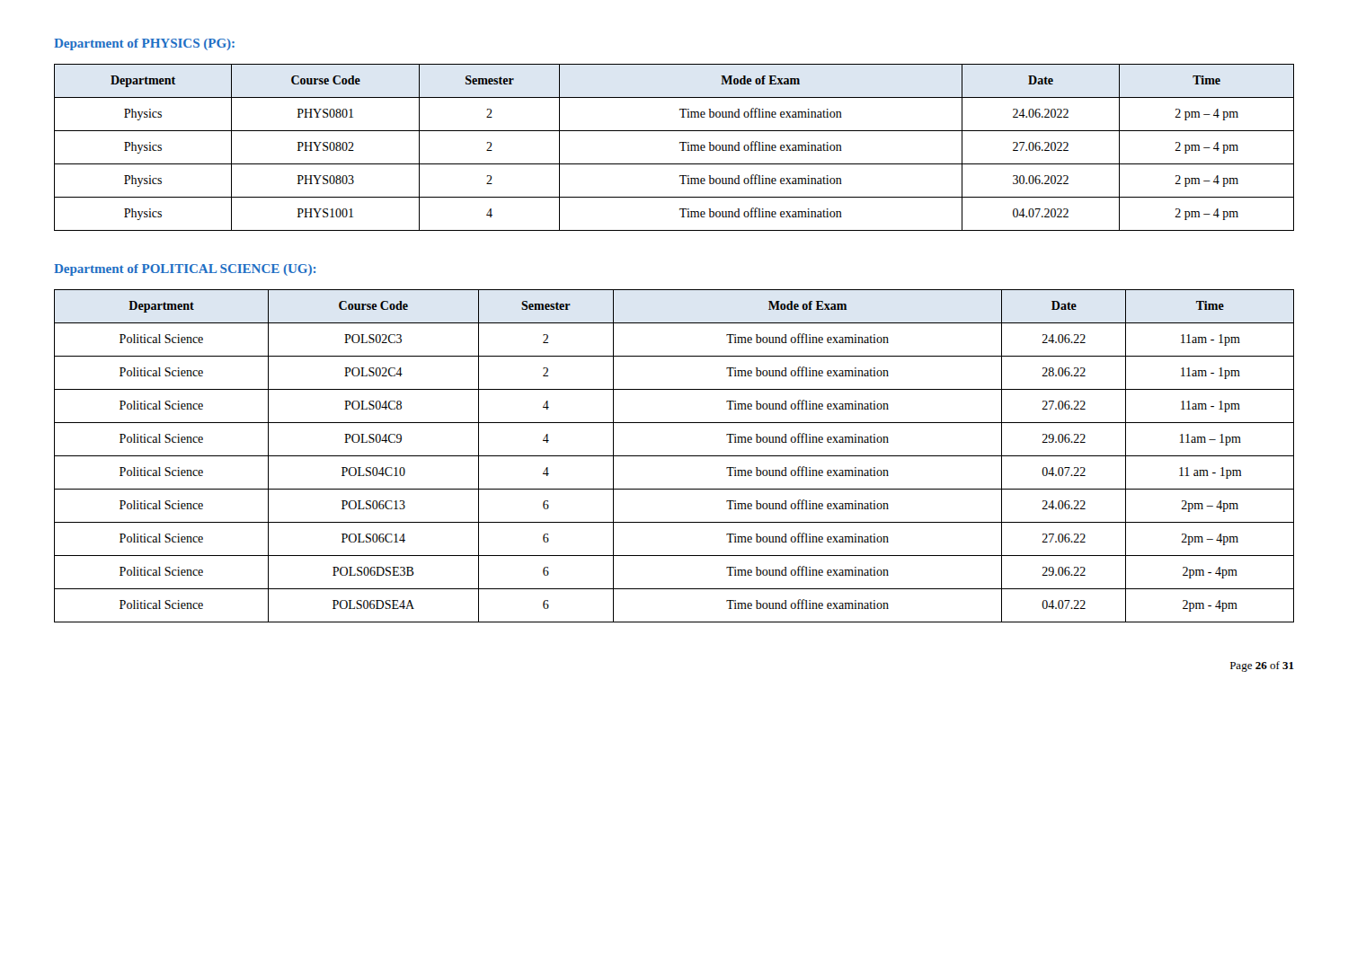Department of PHYSICS (PG):
| Department | Course Code | Semester | Mode of Exam | Date | Time |
| --- | --- | --- | --- | --- | --- |
| Physics | PHYS0801 | 2 | Time bound offline examination | 24.06.2022 | 2 pm – 4 pm |
| Physics | PHYS0802 | 2 | Time bound offline examination | 27.06.2022 | 2 pm – 4 pm |
| Physics | PHYS0803 | 2 | Time bound offline examination | 30.06.2022 | 2 pm – 4 pm |
| Physics | PHYS1001 | 4 | Time bound offline examination | 04.07.2022 | 2 pm – 4 pm |
Department of POLITICAL SCIENCE (UG):
| Department | Course Code | Semester | Mode of Exam | Date | Time |
| --- | --- | --- | --- | --- | --- |
| Political Science | POLS02C3 | 2 | Time bound offline examination | 24.06.22 | 11am - 1pm |
| Political Science | POLS02C4 | 2 | Time bound offline examination | 28.06.22 | 11am - 1pm |
| Political Science | POLS04C8 | 4 | Time bound offline examination | 27.06.22 | 11am - 1pm |
| Political Science | POLS04C9 | 4 | Time bound offline examination | 29.06.22 | 11am – 1pm |
| Political Science | POLS04C10 | 4 | Time bound offline examination | 04.07.22 | 11 am - 1pm |
| Political Science | POLS06C13 | 6 | Time bound offline examination | 24.06.22 | 2pm – 4pm |
| Political Science | POLS06C14 | 6 | Time bound offline examination | 27.06.22 | 2pm – 4pm |
| Political Science | POLS06DSE3B | 6 | Time bound offline examination | 29.06.22 | 2pm - 4pm |
| Political Science | POLS06DSE4A | 6 | Time bound offline examination | 04.07.22 | 2pm - 4pm |
Page 26 of 31